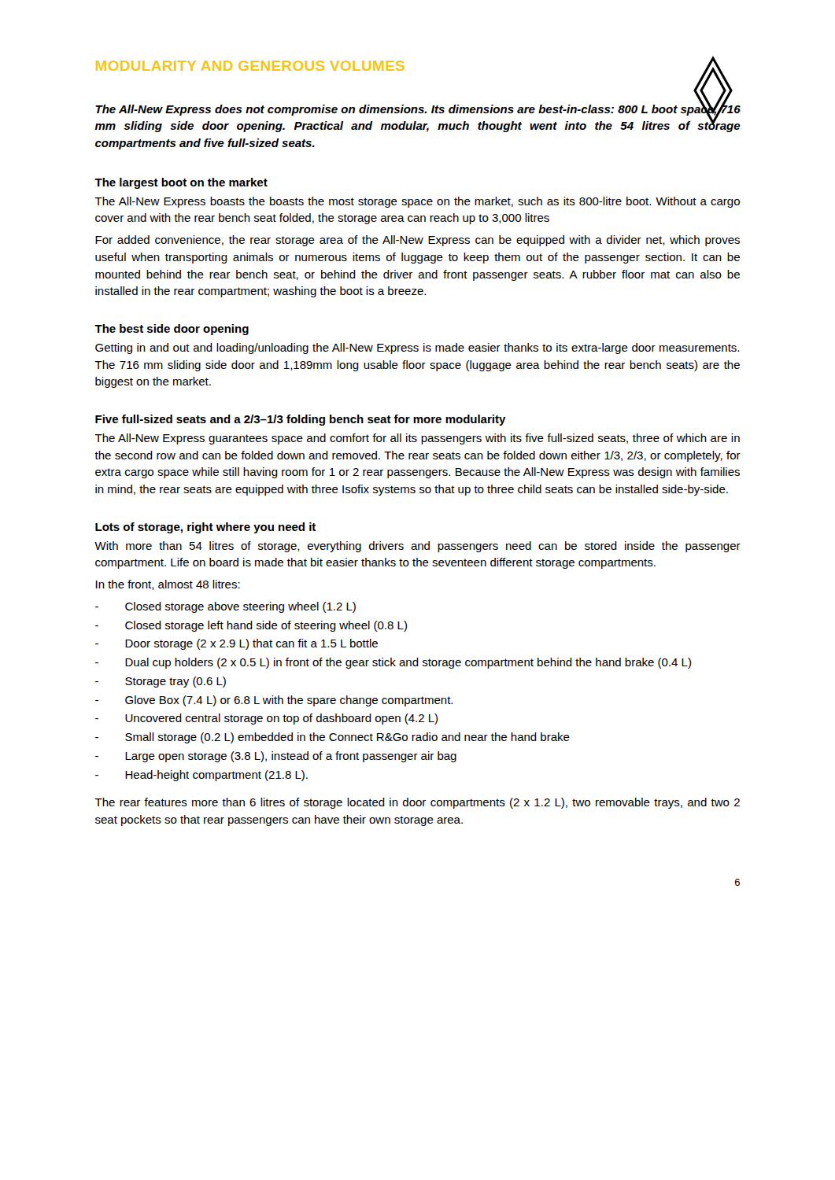MODULARITY AND GENEROUS VOLUMES
The All-New Express does not compromise on dimensions. Its dimensions are best-in-class: 800 L boot space, 716 mm sliding side door opening. Practical and modular, much thought went into the 54 litres of storage compartments and five full-sized seats.
The largest boot on the market
The All-New Express boasts the boasts the most storage space on the market, such as its 800-litre boot. Without a cargo cover and with the rear bench seat folded, the storage area can reach up to 3,000 litres
For added convenience, the rear storage area of the All-New Express can be equipped with a divider net, which proves useful when transporting animals or numerous items of luggage to keep them out of the passenger section. It can be mounted behind the rear bench seat, or behind the driver and front passenger seats. A rubber floor mat can also be installed in the rear compartment; washing the boot is a breeze.
The best side door opening
Getting in and out and loading/unloading the All-New Express is made easier thanks to its extra-large door measurements. The 716 mm sliding side door and 1,189mm long usable floor space (luggage area behind the rear bench seats) are the biggest on the market.
Five full-sized seats and a 2/3–1/3 folding bench seat for more modularity
The All-New Express guarantees space and comfort for all its passengers with its five full-sized seats, three of which are in the second row and can be folded down and removed. The rear seats can be folded down either 1/3, 2/3, or completely, for extra cargo space while still having room for 1 or 2 rear passengers. Because the All-New Express was design with families in mind, the rear seats are equipped with three Isofix systems so that up to three child seats can be installed side-by-side.
Lots of storage, right where you need it
With more than 54 litres of storage, everything drivers and passengers need can be stored inside the passenger compartment. Life on board is made that bit easier thanks to the seventeen different storage compartments.
In the front, almost 48 litres:
Closed storage above steering wheel (1.2 L)
Closed storage left hand side of steering wheel (0.8 L)
Door storage (2 x 2.9 L) that can fit a 1.5 L bottle
Dual cup holders (2 x 0.5 L) in front of the gear stick and storage compartment behind the hand brake (0.4 L)
Storage tray (0.6 L)
Glove Box (7.4 L) or 6.8 L with the spare change compartment.
Uncovered central storage on top of dashboard open (4.2 L)
Small storage (0.2 L) embedded in the Connect R&Go radio and near the hand brake
Large open storage (3.8 L), instead of a front passenger air bag
Head-height compartment (21.8 L).
The rear features more than 6 litres of storage located in door compartments (2 x 1.2 L), two removable trays, and two 2 seat pockets so that rear passengers can have their own storage area.
6